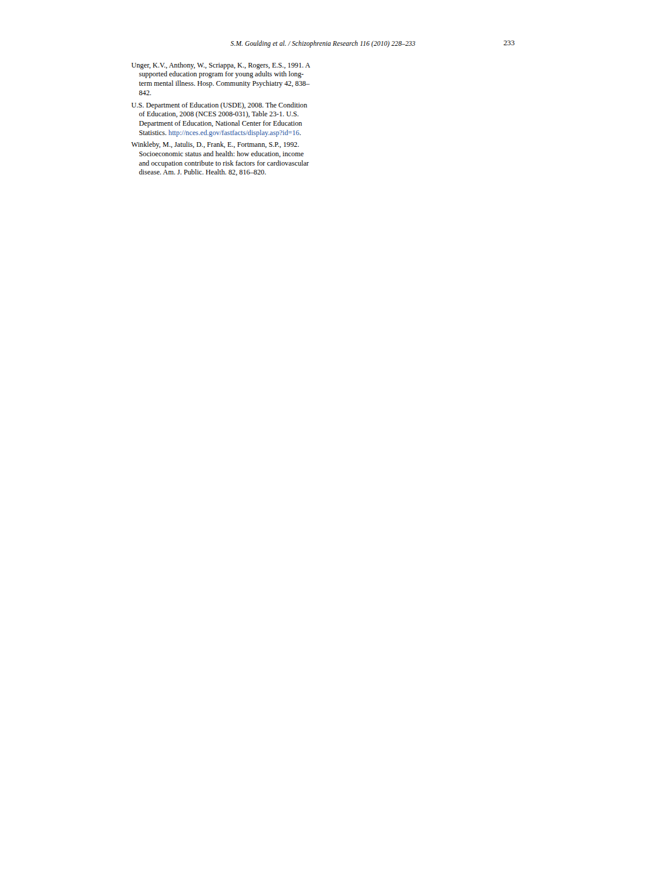S.M. Goulding et al. / Schizophrenia Research 116 (2010) 228–233 233
Unger, K.V., Anthony, W., Scriappa, K., Rogers, E.S., 1991. A supported education program for young adults with long-term mental illness. Hosp. Community Psychiatry 42, 838–842.
U.S. Department of Education (USDE), 2008. The Condition of Education, 2008 (NCES 2008-031), Table 23-1. U.S. Department of Education, National Center for Education Statistics. http://nces.ed.gov/fastfacts/display.asp?id=16.
Winkleby, M., Jatulis, D., Frank, E., Fortmann, S.P., 1992. Socioeconomic status and health: how education, income and occupation contribute to risk factors for cardiovascular disease. Am. J. Public. Health. 82, 816–820.